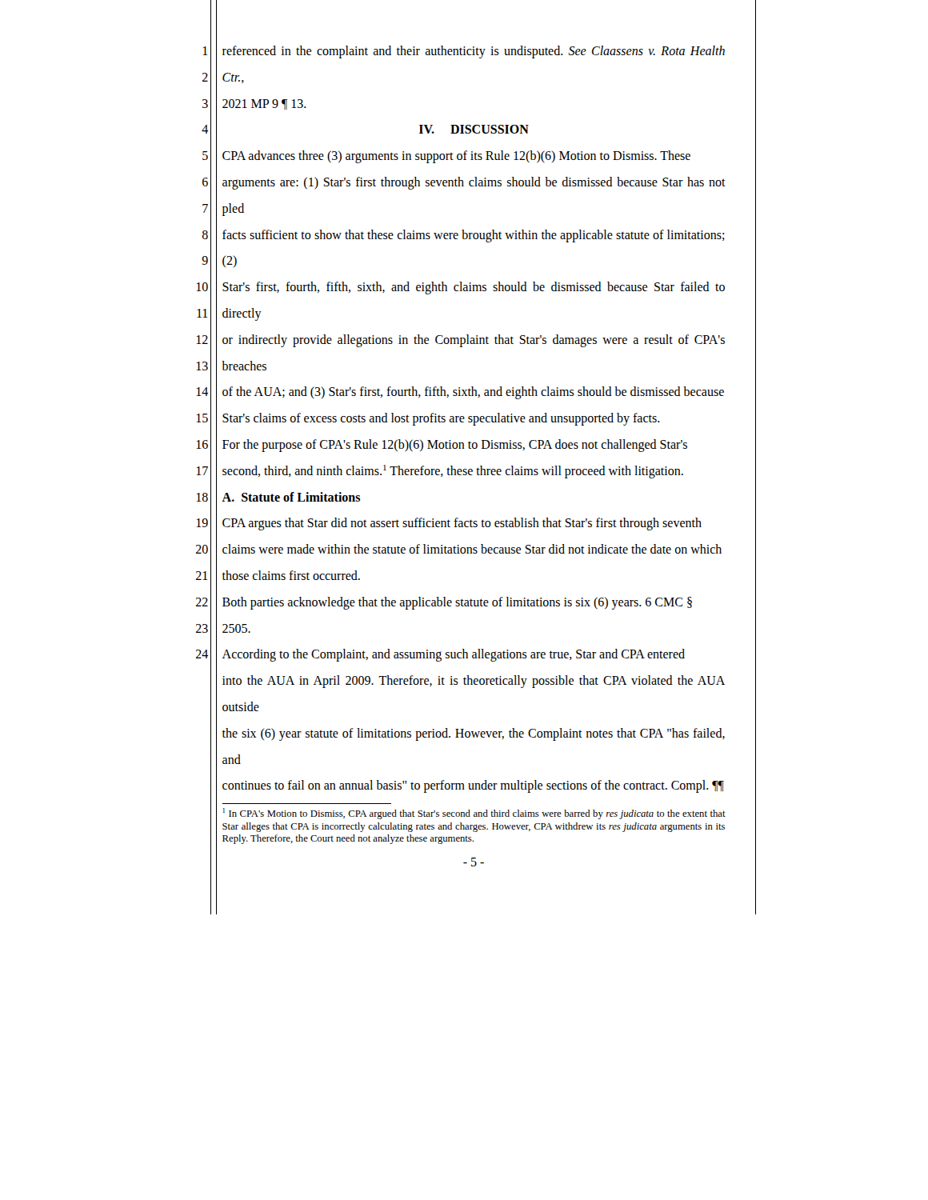1
2
3
4
5
6
7
8
9
10
11
12
13
14
15
16
17
18
19
20
21
22
23
24
referenced in the complaint and their authenticity is undisputed. See Claassens v. Rota Health Ctr.,
2021 MP 9 ¶ 13.
IV. DISCUSSION
CPA advances three (3) arguments in support of its Rule 12(b)(6) Motion to Dismiss. These
arguments are: (1) Star's first through seventh claims should be dismissed because Star has not pled
facts sufficient to show that these claims were brought within the applicable statute of limitations; (2)
Star's first, fourth, fifth, sixth, and eighth claims should be dismissed because Star failed to directly
or indirectly provide allegations in the Complaint that Star's damages were a result of CPA's breaches
of the AUA; and (3) Star's first, fourth, fifth, sixth, and eighth claims should be dismissed because
Star's claims of excess costs and lost profits are speculative and unsupported by facts.
For the purpose of CPA's Rule 12(b)(6) Motion to Dismiss, CPA does not challenged Star's
second, third, and ninth claims.1 Therefore, these three claims will proceed with litigation.
A. Statute of Limitations
CPA argues that Star did not assert sufficient facts to establish that Star's first through seventh
claims were made within the statute of limitations because Star did not indicate the date on which
those claims first occurred.
Both parties acknowledge that the applicable statute of limitations is six (6) years. 6 CMC §
2505.
According to the Complaint, and assuming such allegations are true, Star and CPA entered
into the AUA in April 2009. Therefore, it is theoretically possible that CPA violated the AUA outside
the six (6) year statute of limitations period. However, the Complaint notes that CPA "has failed, and
continues to fail on an annual basis" to perform under multiple sections of the contract. Compl. ¶¶
1 In CPA's Motion to Dismiss, CPA argued that Star's second and third claims were barred by res judicata to the extent that Star alleges that CPA is incorrectly calculating rates and charges. However, CPA withdrew its res judicata arguments in its Reply. Therefore, the Court need not analyze these arguments.
- 5 -